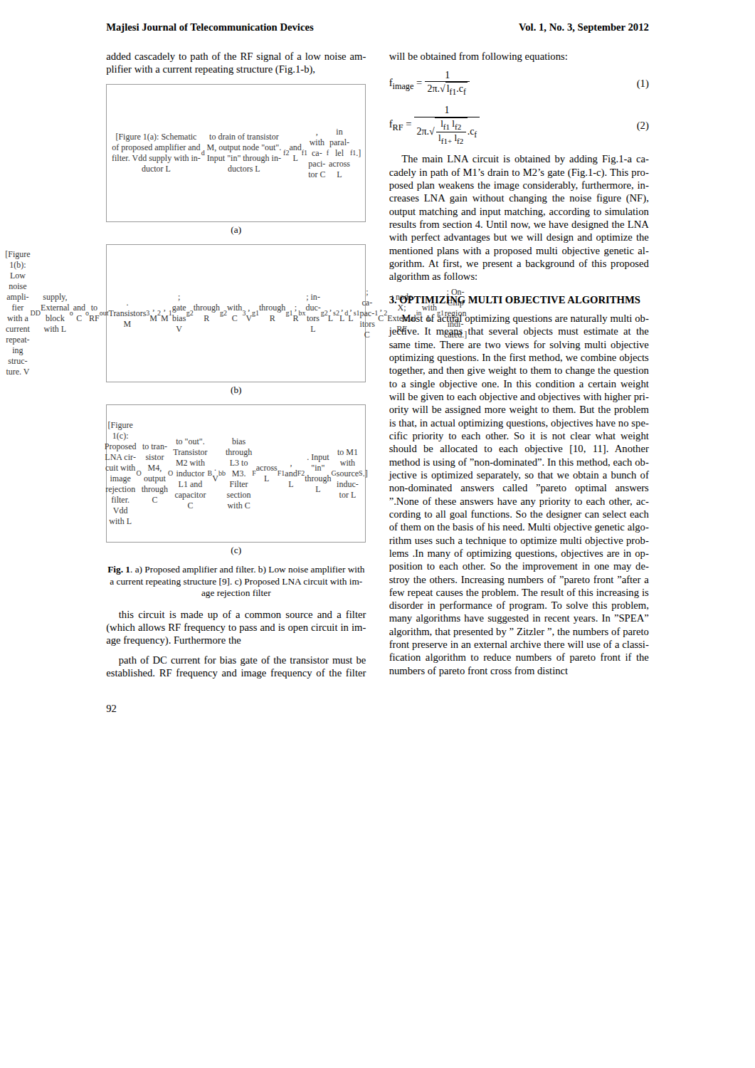Majlesi Journal of Telecommunication Devices Vol. 1, No. 3, September 2012
added cascadely to path of the RF signal of a low noise amplifier with a current repeating structure (Fig.1-b),
[Figure 1(a): Schematic of proposed amplifier and filter. Vdd supply with inductor Ld to drain of transistor M, output node "out". Input "in" through inductors Lf2 and Lf1, with capacitor Cf in parallel across Lf1.]
(a)
[Figure 1(b): Low noise amplifier with a current repeating structure. VDD supply, External block with Lo and Co to RFout. Transistors M3, M2, M1; gate bias Vg2 through Rg2 with C3, Vg1 through Rg1; Rbx; inductors Lg2, Ls2, Ld, Ls1; capacitors C1, C2; node X; External RFin with Lg1; On-Chip region indicated.]
(b)
[Figure 1(c): Proposed LNA circuit with image rejection filter. Vdd with LO to transistor M4, output through CO to "out". Transistor M2 with inductor L1 and capacitor CB. Vbb bias through L3 to M3. Filter section with CF across LF1, and LF2. Input "in" through LG to M1 with source inductor LS.]
(c)
Fig. 1. a) Proposed amplifier and filter. b) Low noise amplifier with a current repeating structure [9]. c) Proposed LNA circuit with image rejection filter
this circuit is made up of a common source and a filter (which allows RF frequency to pass and is open circuit in image frequency). Furthermore the
path of DC current for bias gate of the transistor must be established. RF frequency and image frequency of the filter will be obtained from following equations:
fimage = 1 2π. lf1.cf
(1)
fRF = 1 2π. lf1 lf2 lf1+ lf2.cf
(2)
The main LNA circuit is obtained by adding Fig.1-a cacadely in path of M1’s drain to M2’s gate (Fig.1-c). This proposed plan weakens the image considerably, furthermore, increases LNA gain without changing the noise figure (NF), output matching and input matching, according to simulation results from section 4. Until now, we have designed the LNA with perfect advantages but we will design and optimize the mentioned plans with a proposed multi objective genetic algorithm. At first, we present a background of this proposed algorithm as follows:
3. Optimizing Multi Objective Algorithms
Most of actual optimizing questions are naturally multi objective. It means that several objects must estimate at the same time. There are two views for solving multi objective optimizing questions. In the first method, we combine objects together, and then give weight to them to change the question to a single objective one. In this condition a certain weight will be given to each objective and objectives with higher priority will be assigned more weight to them. But the problem is that, in actual optimizing questions, objectives have no specific priority to each other. So it is not clear what weight should be allocated to each objective [10, 11]. Another method is using of ˮnon-dominatedˮ. In this method, each objective is optimized separately, so that we obtain a bunch of non-dominated answers called ˮpareto optimal answers ˮ.None of these answers have any priority to each other, according to all goal functions. So the designer can select each of them on the basis of his need. Multi objective genetic algorithm uses such a technique to optimize multi objective problems .In many of optimizing questions, objectives are in opposition to each other. So the improvement in one may destroy the others. Increasing numbers of ˮpareto front ˮafter a few repeat causes the problem. The result of this increasing is disorder in performance of program. To solve this problem, many algorithms have suggested in recent years. In ˮSPEAˮ algorithm, that presented by ˮ Zitzler ˮ, the numbers of pareto front preserve in an external archive there will use of a classification algorithm to reduce numbers of pareto front if the numbers of pareto front cross from distinct
92